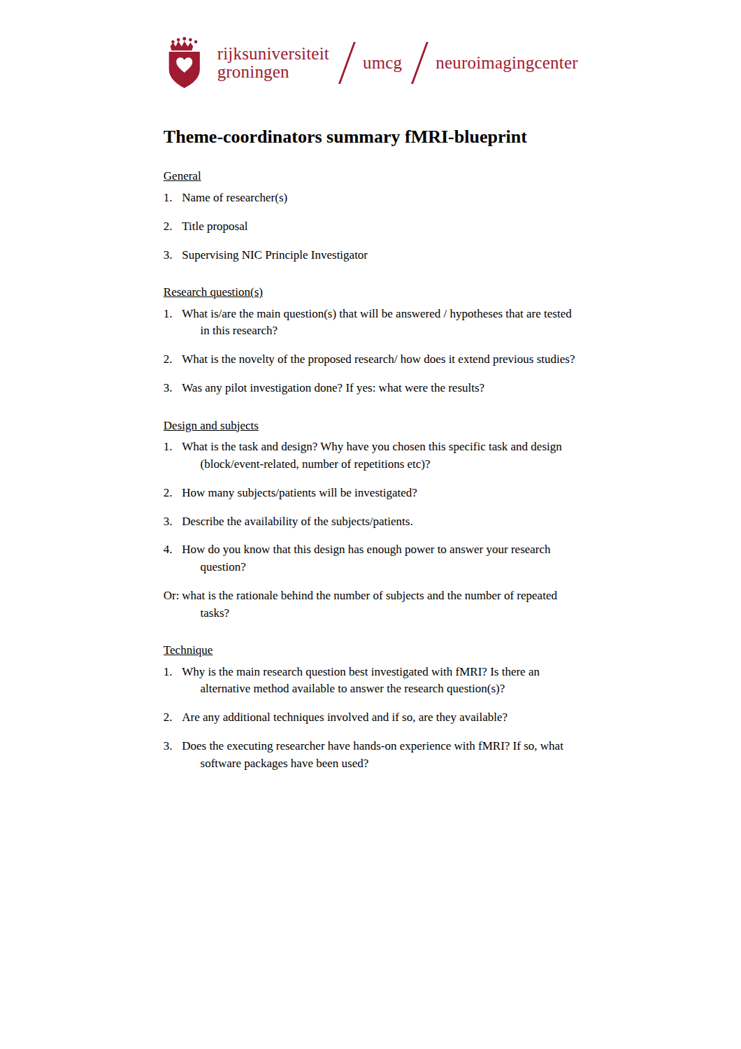rijksuniversiteit groningen umcg neuroimagingcenter
Theme-coordinators summary fMRI-blueprint
General
1. Name of researcher(s)
2. Title proposal
3. Supervising NIC Principle Investigator
Research question(s)
1. What is/are the main question(s) that will be answered / hypotheses that are testedin this research?
2. What is the novelty of the proposed research/ how does it extend previous studies?
3. Was any pilot investigation done? If yes: what were the results?
Design and subjects
1. What is the task and design? Why have you chosen this specific task and design(block/event-related, number of repetitions etc)?
2. How many subjects/patients will be investigated?
3. Describe the availability of the subjects/patients.
4. How do you know that this design has enough power to answer your researchquestion?
Or: what is the rationale behind the number of subjects and the number of repeatedtasks?
Technique
1. Why is the main research question best investigated with fMRI? Is there analternative method available to answer the research question(s)?
2. Are any additional techniques involved and if so, are they available?
3. Does the executing researcher have hands-on experience with fMRI? If so, whatsoftware packages have been used?